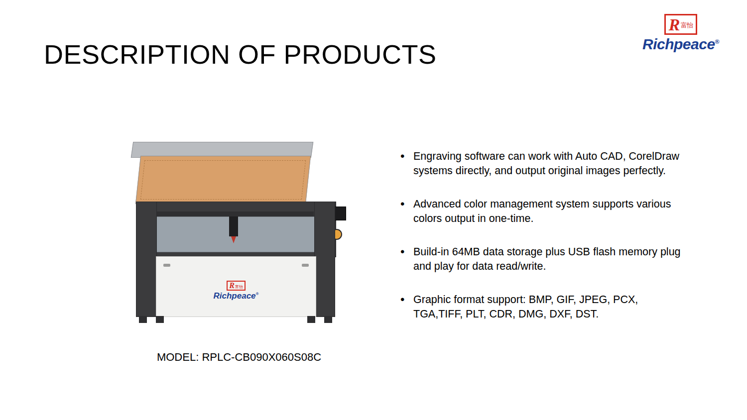DESCRIPTION OF PRODUCTS
R富怡
Richpeace®
R富怡
Richpeace®
MODEL: RPLC-CB090X060S08C
Engraving software can work with Auto CAD, CorelDraw systems directly, and output original images perfectly.
Advanced color management system supports various colors output in one-time.
Build-in 64MB data storage plus USB flash memory plug and play for data read/write.
Graphic format support: BMP, GIF, JPEG, PCX, TGA,TIFF, PLT, CDR, DMG, DXF, DST.